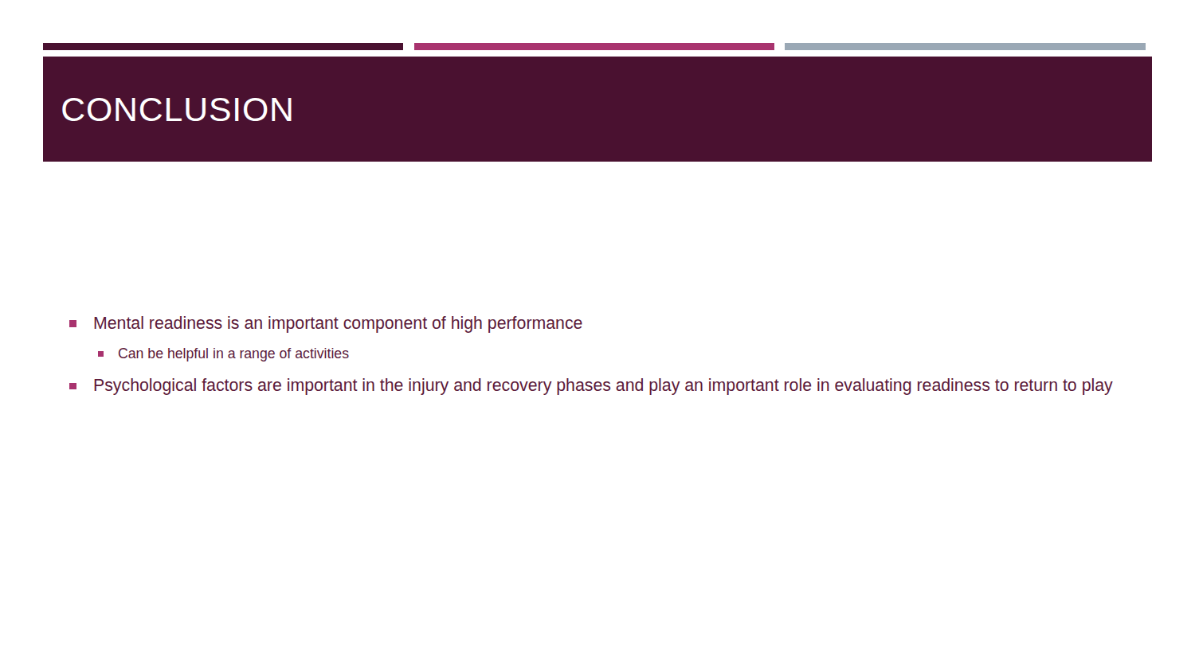Conclusion
Mental readiness is an important component of high performance
Can be helpful in a range of activities
Psychological factors are important in the injury and recovery phases and play an important role in evaluating readiness to return to play